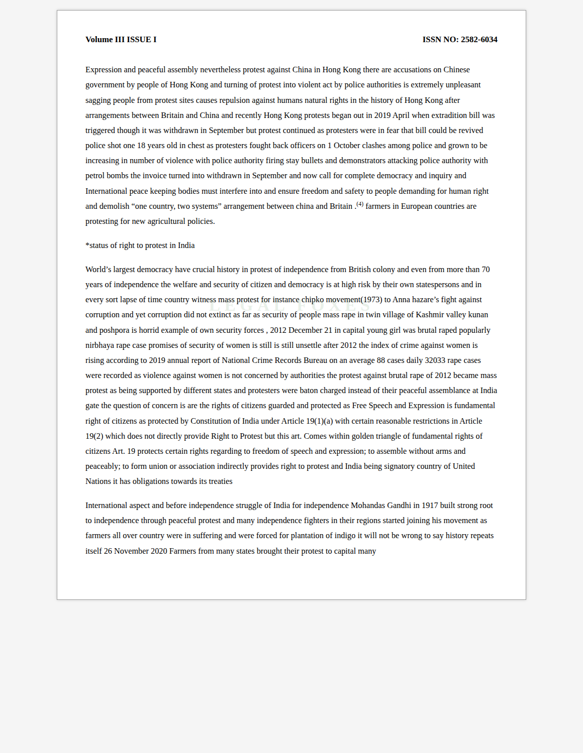Volume III ISSUE I ISSN NO: 2582-6034
LEGAL FOXES
Expression and peaceful assembly nevertheless protest against China in Hong Kong there are accusations on Chinese government by people of Hong Kong and turning of protest into violent act by police authorities is extremely unpleasant sagging people from protest sites causes repulsion against humans natural rights in the history of Hong Kong after arrangements between Britain and China and recently Hong Kong protests began out in 2019 April when extradition bill was triggered though it was withdrawn in September but protest continued as protesters were in fear that bill could be revived police shot one 18 years old in chest as protesters fought back officers on 1 October clashes among police and grown to be increasing in number of violence with police authority firing stay bullets and demonstrators attacking police authority with petrol bombs the invoice turned into withdrawn in September and now call for complete democracy and inquiry and International peace keeping bodies must interfere into and ensure freedom and safety to people demanding for human right and demolish “one country, two systems” arrangement between china and Britain .(4) farmers in European countries are protesting for new agricultural policies.
*status of right to protest in India
World’s largest democracy have crucial history in protest of independence from British colony and even from more than 70 years of independence the welfare and security of citizen and democracy is at high risk by their own statespersons and in every sort lapse of time country witness mass protest for instance chipko movement(1973) to Anna hazare’s fight against corruption and yet corruption did not extinct as far as security of people mass rape in twin village of Kashmir valley kunan and poshpora is horrid example of own security forces , 2012 December 21 in capital young girl was brutal raped popularly nirbhaya rape case promises of security of women is still is still unsettle after 2012 the index of crime against women is rising according to 2019 annual report of National Crime Records Bureau on an average 88 cases daily 32033 rape cases were recorded as violence against women is not concerned by authorities the protest against brutal rape of 2012 became mass protest as being supported by different states and protesters were baton charged instead of their peaceful assemblance at India gate the question of concern is are the rights of citizens guarded and protected as Free Speech and Expression is fundamental right of citizens as protected by Constitution of India under Article 19(1)(a) with certain reasonable restrictions in Article 19(2) which does not directly provide Right to Protest but this art. Comes within golden triangle of fundamental rights of citizens Art. 19 protects certain rights regarding to freedom of speech and expression; to assemble without arms and peaceably; to form union or association indirectly provides right to protest and India being signatory country of United Nations it has obligations towards its treaties
International aspect and before independence struggle of India for independence Mohandas Gandhi in 1917 built strong root to independence through peaceful protest and many independence fighters in their regions started joining his movement as farmers all over country were in suffering and were forced for plantation of indigo it will not be wrong to say history repeats itself 26 November 2020 Farmers from many states brought their protest to capital many